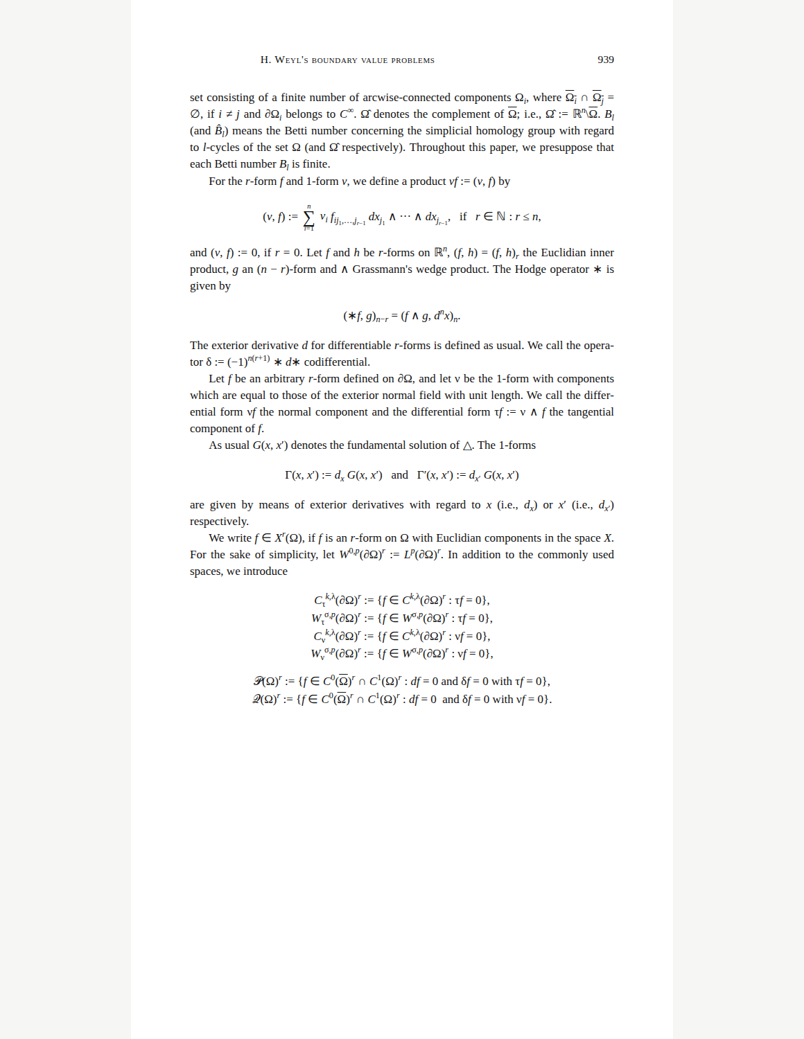H. Weyl's boundary value problems 939
set consisting of a finite number of arcwise-connected components Ωi, where Ωi ∩ Ωj = ∅, if i ≠ j and ∂Ωi belongs to C∞. Ω̂ denotes the complement of Ω; i.e., Ω̂ := ℝn\Ω. Bl (and B̂l) means the Betti number concerning the simplicial homology group with regard to l-cycles of the set Ω (and Ω̂ respectively). Throughout this paper, we presuppose that each Betti number Bl is finite.
For the r-form f and 1-form v, we define a product vf := (v, f) by
(v, f) := n ∑ i=1 vi fij1,…,jr−1 dxj1 ∧ ··· ∧ dxjr−1, if r ∈ ℕ : r ≤ n,
and (v, f) := 0, if r = 0. Let f and h be r-forms on ℝn, (f, h) = (f, h)r the Euclidian inner product, g an (n − r)-form and ∧ Grassmann's wedge product. The Hodge operator ∗ is given by
(∗f, g)n−r = (f ∧ g, dnx)n.
The exterior derivative d for differentiable r-forms is defined as usual. We call the operator δ := (−1)n(r+1) ∗ d∗ codifferential.
Let f be an arbitrary r-form defined on ∂Ω, and let ν be the 1-form with components which are equal to those of the exterior normal field with unit length. We call the differential form νf the normal component and the differential form τf := ν ∧ f the tangential component of f.
As usual G(x, x′) denotes the fundamental solution of △. The 1-forms
Γ(x, x′) := dx G(x, x′) and Γ′(x, x′) := dx′ G(x, x′)
are given by means of exterior derivatives with regard to x (i.e., dx) or x′ (i.e., dx′) respectively.
We write f ∈ Xr(Ω), if f is an r-form on Ω with Euclidian components in the space X. For the sake of simplicity, let W0,p(∂Ω)r := Lp(∂Ω)r. In addition to the commonly used spaces, we introduce
Cτk,λ(∂Ω)r := {f ∈ Ck,λ(∂Ω)r : τf = 0},
Wτσ,p(∂Ω)r := {f ∈ Wσ,p(∂Ω)r : τf = 0},
Cνk,λ(∂Ω)r := {f ∈ Ck,λ(∂Ω)r : νf = 0},
Wνσ,p(∂Ω)r := {f ∈ Wσ,p(∂Ω)r : νf = 0},
𝒫(Ω)r := {f ∈ C0(Ω)r ∩ C1(Ω)r : df = 0 and δf = 0 with τf = 0},
𝒬(Ω)r := {f ∈ C0(Ω)r ∩ C1(Ω)r : df = 0 and δf = 0 with νf = 0}.